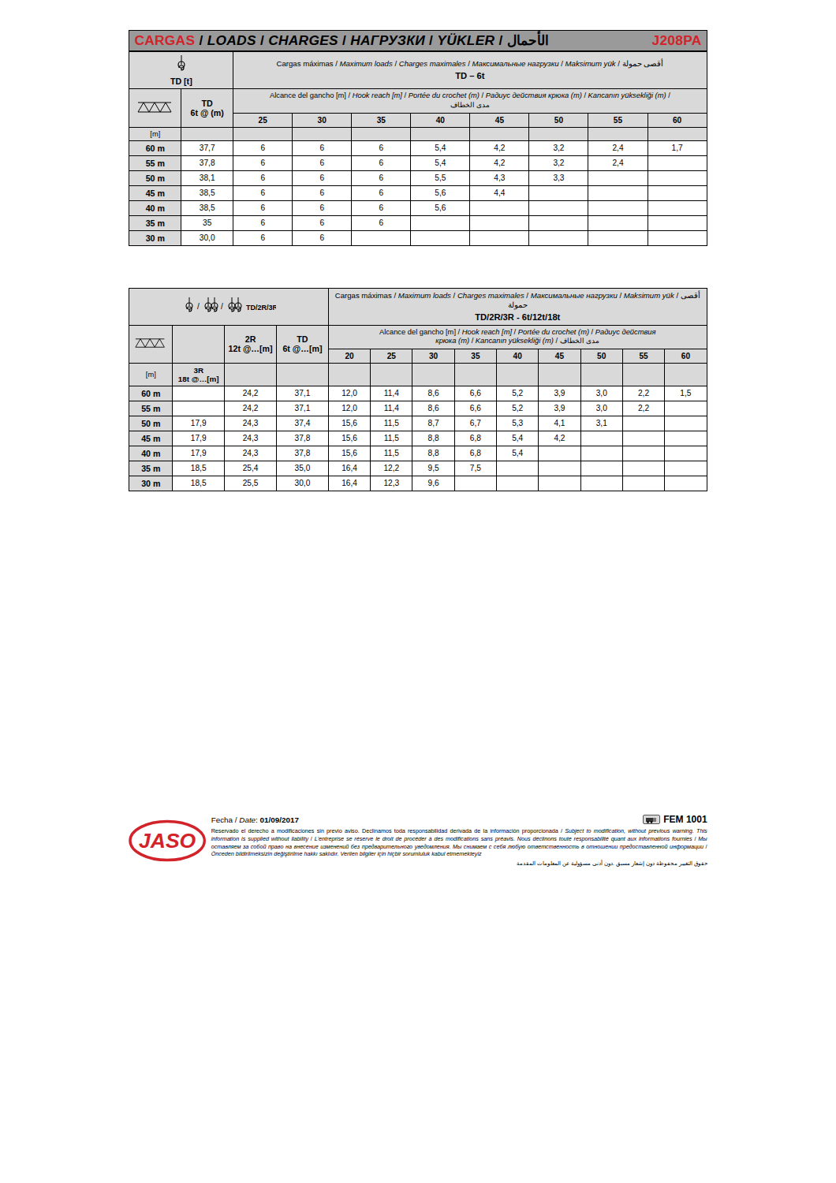CARGAS / LOADS / CHARGES / НАГРУЗКИ / YÜKLER / الأحمال
J208PA
| TD [t] | Cargas máximas / Maximum loads / Charges maximales / Максимальные нагрузки / Maksimum yük / أقصى حمولة TD – 6t |
| | TD 6t @ (m) | Alcance del gancho [m] / Hook reach [m] / Portée du crochet (m) / Радиус действия крюка (m) / Kancanın yüksekliği (m) / مدى الخطاف |
| 25 | 30 | 35 | 40 | 45 | 50 | 55 | 60 |
| [m] | | | | | | | | | |
| 60 m | 37,7 | 6 | 6 | 6 | 5,4 | 4,2 | 3,2 | 2,4 | 1,7 |
| 55 m | 37,8 | 6 | 6 | 6 | 5,4 | 4,2 | 3,2 | 2,4 | |
| 50 m | 38,1 | 6 | 6 | 6 | 5,5 | 4,3 | 3,3 | | |
| 45 m | 38,5 | 6 | 6 | 6 | 5,6 | 4,4 | | | |
| 40 m | 38,5 | 6 | 6 | 6 | 5,6 | | | | |
| 35 m | 35 | 6 | 6 | 6 | | | | | |
| 30 m | 30,0 | 6 | 6 | | | | | | |
| / / TD/2R/3R [t] | Cargas máximas / Maximum loads / Charges maximales / Максимальные нагрузки / Maksimum yük / أقصى حمولة TD/2R/3R - 6t/12t/18t |
| | | 2R 12t @…[m] | TD 6t @…[m] | Alcance del gancho [m] / Hook reach [m] / Portée du crochet (m) / Радиус действия крюка (m) / Kancanın yüksekliği (m) / مدى الخطاف |
| 20 | 25 | 30 | 35 | 40 | 45 | 50 | 55 | 60 |
| [m] | 3R 18t @…[m] | | | | | | | | | | | |
| 60 m | | 24,2 | 37,1 | 12,0 | 11,4 | 8,6 | 6,6 | 5,2 | 3,9 | 3,0 | 2,2 | 1,5 |
| 55 m | | 24,2 | 37,1 | 12,0 | 11,4 | 8,6 | 6,6 | 5,2 | 3,9 | 3,0 | 2,2 | |
| 50 m | 17,9 | 24,3 | 37,4 | 15,6 | 11,5 | 8,7 | 6,7 | 5,3 | 4,1 | 3,1 | | |
| 45 m | 17,9 | 24,3 | 37,8 | 15,6 | 11,5 | 8,8 | 6,8 | 5,4 | 4,2 | | | |
| 40 m | 17,9 | 24,3 | 37,8 | 15,6 | 11,5 | 8,8 | 6,8 | 5,4 | | | | |
| 35 m | 18,5 | 25,4 | 35,0 | 16,4 | 12,2 | 9,5 | 7,5 | | | | | |
| 30 m | 18,5 | 25,5 | 30,0 | 16,4 | 12,3 | 9,6 | | | | | | |
JASO
Fecha / Date: 01/09/2017
FEM 1001
Reservado el derecho a modificaciones sin previo aviso. Declinamos toda responsabilidad derivada de la información proporcionada / Subject to modification, without previous warning. This information is supplied without liability / L'entreprise se réserve le droit de procéder à des modifications sans préavis. Nous déclinons toute responsabilité quant aux informations fournies / Мы оставляем за собой право на внесение изменений без предварительного уведомления. Мы снимаем с себя любую ответственность в отношении предоставленной информации / Önceden bildirilmeksizin değiştirilme hakkı saklıdır. Verilen bilgiler için hiçbir sorumluluk kabul etmemekteyiz
حقوق التغيير محفوظة دون إشعار مسبق .دون أدنى مسؤولية عن المعلومات المقدمة